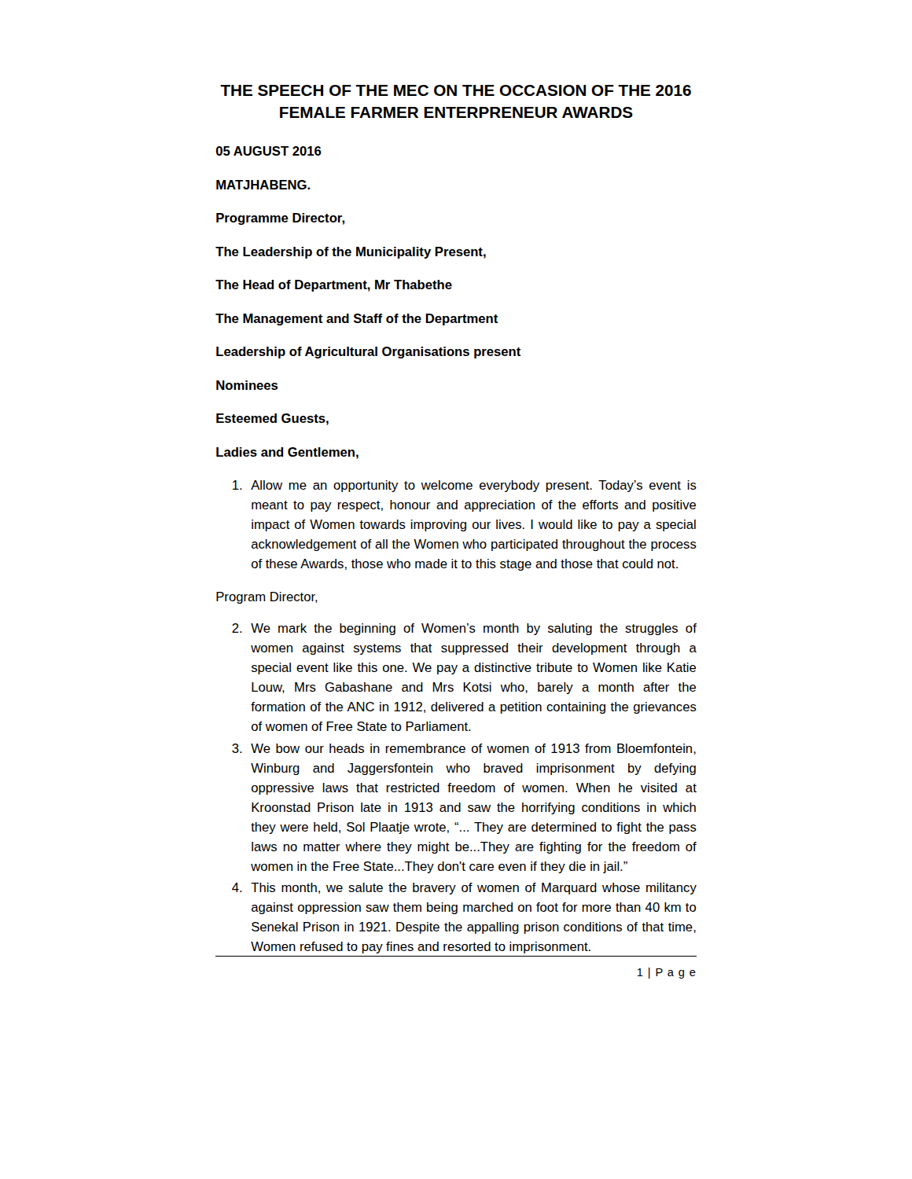THE SPEECH OF THE MEC ON THE OCCASION OF THE 2016 FEMALE FARMER ENTERPRENEUR AWARDS
05 AUGUST 2016
MATJHABENG.
Programme Director,
The Leadership of the Municipality Present,
The Head of Department, Mr Thabethe
The Management and Staff of the Department
Leadership of Agricultural Organisations present
Nominees
Esteemed Guests,
Ladies and Gentlemen,
Allow me an opportunity to welcome everybody present. Today’s event is meant to pay respect, honour and appreciation of the efforts and positive impact of Women towards improving our lives. I would like to pay a special acknowledgement of all the Women who participated throughout the process of these Awards, those who made it to this stage and those that could not.
Program Director,
We mark the beginning of Women’s month by saluting the struggles of women against systems that suppressed their development through a special event like this one. We pay a distinctive tribute to Women like Katie Louw, Mrs Gabashane and Mrs Kotsi who, barely a month after the formation of the ANC in 1912, delivered a petition containing the grievances of women of Free State to Parliament.
We bow our heads in remembrance of women of 1913 from Bloemfontein, Winburg and Jaggersfontein who braved imprisonment by defying oppressive laws that restricted freedom of women. When he visited at Kroonstad Prison late in 1913 and saw the horrifying conditions in which they were held, Sol Plaatje wrote, “... They are determined to fight the pass laws no matter where they might be...They are fighting for the freedom of women in the Free State...They don't care even if they die in jail.”
This month, we salute the bravery of women of Marquard whose militancy against oppression saw them being marched on foot for more than 40 km to Senekal Prison in 1921. Despite the appalling prison conditions of that time, Women refused to pay fines and resorted to imprisonment.
1 | P a g e